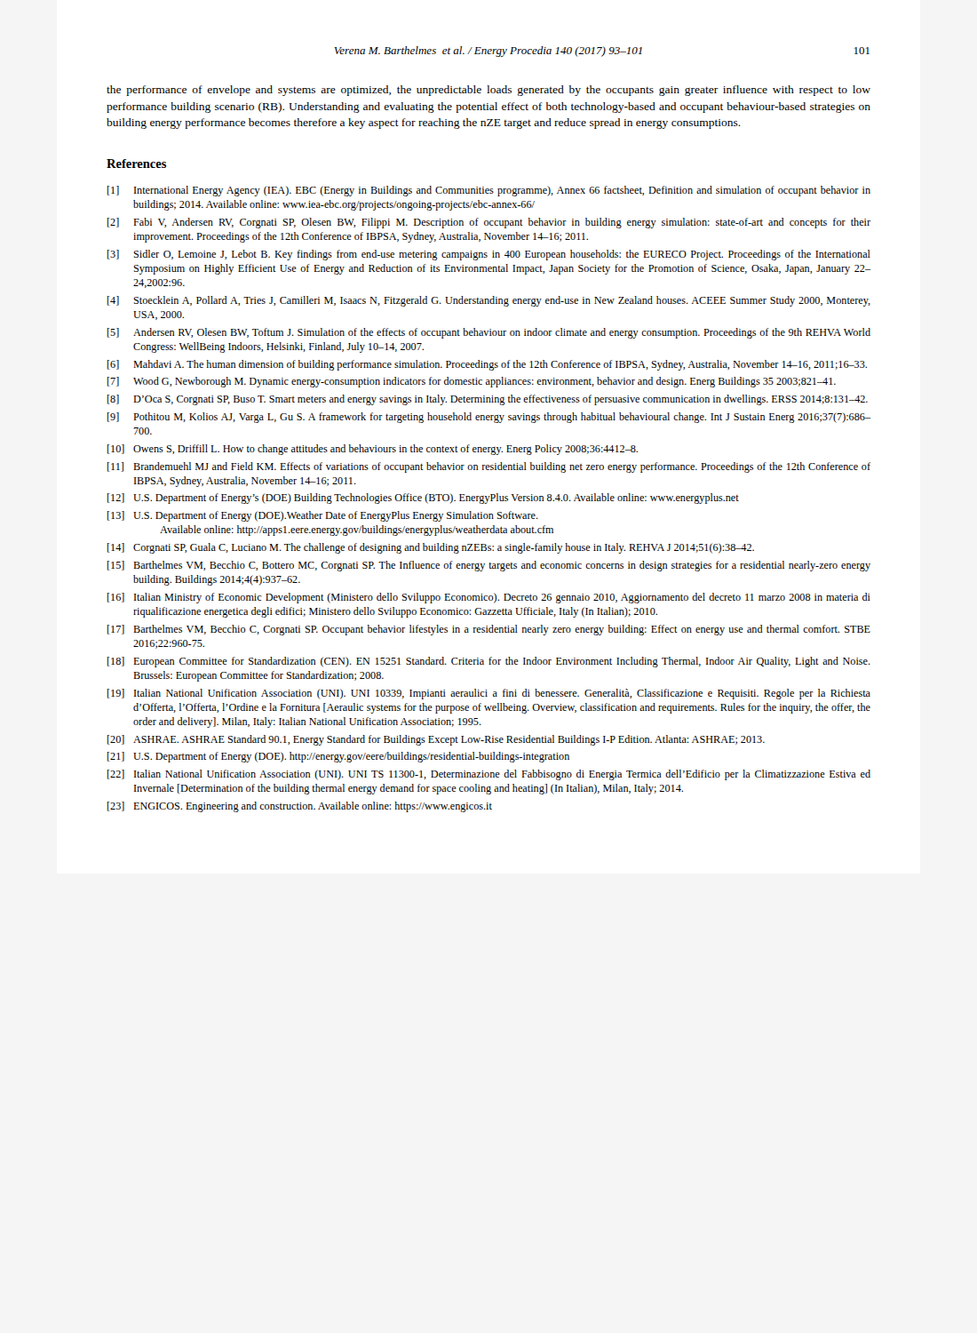Verena M. Barthelmes et al. / Energy Procedia 140 (2017) 93–101 101
the performance of envelope and systems are optimized, the unpredictable loads generated by the occupants gain greater influence with respect to low performance building scenario (RB). Understanding and evaluating the potential effect of both technology-based and occupant behaviour-based strategies on building energy performance becomes therefore a key aspect for reaching the nZE target and reduce spread in energy consumptions.
References
[1] International Energy Agency (IEA). EBC (Energy in Buildings and Communities programme), Annex 66 factsheet, Definition and simulation of occupant behavior in buildings; 2014. Available online: www.iea-ebc.org/projects/ongoing-projects/ebc-annex-66/
[2] Fabi V, Andersen RV, Corgnati SP, Olesen BW, Filippi M. Description of occupant behavior in building energy simulation: state-of-art and concepts for their improvement. Proceedings of the 12th Conference of IBPSA, Sydney, Australia, November 14–16; 2011.
[3] Sidler O, Lemoine J, Lebot B. Key findings from end-use metering campaigns in 400 European households: the EURECO Project. Proceedings of the International Symposium on Highly Efficient Use of Energy and Reduction of its Environmental Impact, Japan Society for the Promotion of Science, Osaka, Japan, January 22–24,2002:96.
[4] Stoecklein A, Pollard A, Tries J, Camilleri M, Isaacs N, Fitzgerald G. Understanding energy end-use in New Zealand houses. ACEEE Summer Study 2000, Monterey, USA, 2000.
[5] Andersen RV, Olesen BW, Toftum J. Simulation of the effects of occupant behaviour on indoor climate and energy consumption. Proceedings of the 9th REHVA World Congress: WellBeing Indoors, Helsinki, Finland, July 10–14, 2007.
[6] Mahdavi A. The human dimension of building performance simulation. Proceedings of the 12th Conference of IBPSA, Sydney, Australia, November 14–16, 2011;16–33.
[7] Wood G, Newborough M. Dynamic energy-consumption indicators for domestic appliances: environment, behavior and design. Energ Buildings 35 2003;821–41.
[8] D’Oca S, Corgnati SP, Buso T. Smart meters and energy savings in Italy. Determining the effectiveness of persuasive communication in dwellings. ERSS 2014;8:131–42.
[9] Pothitou M, Kolios AJ, Varga L, Gu S. A framework for targeting household energy savings through habitual behavioural change. Int J Sustain Energ 2016;37(7):686–700.
[10] Owens S, Driffill L. How to change attitudes and behaviours in the context of energy. Energ Policy 2008;36:4412–8.
[11] Brandemuehl MJ and Field KM. Effects of variations of occupant behavior on residential building net zero energy performance. Proceedings of the 12th Conference of IBPSA, Sydney, Australia, November 14–16; 2011.
[12] U.S. Department of Energy’s (DOE) Building Technologies Office (BTO). EnergyPlus Version 8.4.0. Available online: www.energyplus.net
[13] U.S. Department of Energy (DOE).Weather Date of EnergyPlus Energy Simulation Software.
Available online: http://apps1.eere.energy.gov/buildings/energyplus/weatherdata about.cfm
[14] Corgnati SP, Guala C, Luciano M. The challenge of designing and building nZEBs: a single-family house in Italy. REHVA J 2014;51(6):38–42.
[15] Barthelmes VM, Becchio C, Bottero MC, Corgnati SP. The Influence of energy targets and economic concerns in design strategies for a residential nearly-zero energy building. Buildings 2014;4(4):937–62.
[16] Italian Ministry of Economic Development (Ministero dello Sviluppo Economico). Decreto 26 gennaio 2010, Aggiornamento del decreto 11 marzo 2008 in materia di riqualificazione energetica degli edifici; Ministero dello Sviluppo Economico: Gazzetta Ufficiale, Italy (In Italian); 2010.
[17] Barthelmes VM, Becchio C, Corgnati SP. Occupant behavior lifestyles in a residential nearly zero energy building: Effect on energy use and thermal comfort. STBE 2016;22:960-75.
[18] European Committee for Standardization (CEN). EN 15251 Standard. Criteria for the Indoor Environment Including Thermal, Indoor Air Quality, Light and Noise. Brussels: European Committee for Standardization; 2008.
[19] Italian National Unification Association (UNI). UNI 10339, Impianti aeraulici a fini di benessere. Generalità, Classificazione e Requisiti. Regole per la Richiesta d’Offerta, l’Offerta, l’Ordine e la Fornitura [Aeraulic systems for the purpose of wellbeing. Overview, classification and requirements. Rules for the inquiry, the offer, the order and delivery]. Milan, Italy: Italian National Unification Association; 1995.
[20] ASHRAE. ASHRAE Standard 90.1, Energy Standard for Buildings Except Low-Rise Residential Buildings I-P Edition. Atlanta: ASHRAE; 2013.
[21] U.S. Department of Energy (DOE). http://energy.gov/eere/buildings/residential-buildings-integration
[22] Italian National Unification Association (UNI). UNI TS 11300-1, Determinazione del Fabbisogno di Energia Termica dell’Edificio per la Climatizzazione Estiva ed Invernale [Determination of the building thermal energy demand for space cooling and heating] (In Italian), Milan, Italy; 2014.
[23] ENGICOS. Engineering and construction. Available online: https://www.engicos.it